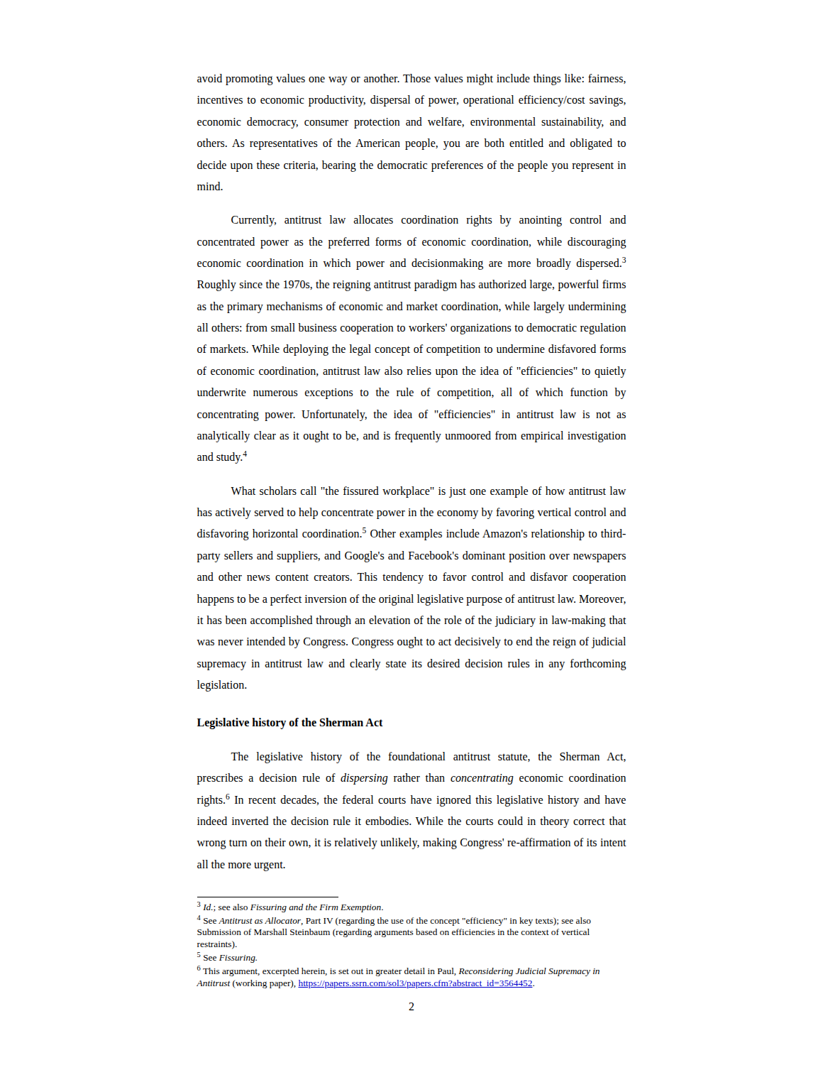avoid promoting values one way or another. Those values might include things like: fairness, incentives to economic productivity, dispersal of power, operational efficiency/cost savings, economic democracy, consumer protection and welfare, environmental sustainability, and others. As representatives of the American people, you are both entitled and obligated to decide upon these criteria, bearing the democratic preferences of the people you represent in mind.
Currently, antitrust law allocates coordination rights by anointing control and concentrated power as the preferred forms of economic coordination, while discouraging economic coordination in which power and decisionmaking are more broadly dispersed.3 Roughly since the 1970s, the reigning antitrust paradigm has authorized large, powerful firms as the primary mechanisms of economic and market coordination, while largely undermining all others: from small business cooperation to workers' organizations to democratic regulation of markets. While deploying the legal concept of competition to undermine disfavored forms of economic coordination, antitrust law also relies upon the idea of "efficiencies" to quietly underwrite numerous exceptions to the rule of competition, all of which function by concentrating power. Unfortunately, the idea of "efficiencies" in antitrust law is not as analytically clear as it ought to be, and is frequently unmoored from empirical investigation and study.4
What scholars call "the fissured workplace" is just one example of how antitrust law has actively served to help concentrate power in the economy by favoring vertical control and disfavoring horizontal coordination.5 Other examples include Amazon's relationship to third-party sellers and suppliers, and Google's and Facebook's dominant position over newspapers and other news content creators. This tendency to favor control and disfavor cooperation happens to be a perfect inversion of the original legislative purpose of antitrust law. Moreover, it has been accomplished through an elevation of the role of the judiciary in law-making that was never intended by Congress. Congress ought to act decisively to end the reign of judicial supremacy in antitrust law and clearly state its desired decision rules in any forthcoming legislation.
Legislative history of the Sherman Act
The legislative history of the foundational antitrust statute, the Sherman Act, prescribes a decision rule of dispersing rather than concentrating economic coordination rights.6 In recent decades, the federal courts have ignored this legislative history and have indeed inverted the decision rule it embodies. While the courts could in theory correct that wrong turn on their own, it is relatively unlikely, making Congress' re-affirmation of its intent all the more urgent.
3 Id.; see also Fissuring and the Firm Exemption.
4 See Antitrust as Allocator, Part IV (regarding the use of the concept "efficiency" in key texts); see also Submission of Marshall Steinbaum (regarding arguments based on efficiencies in the context of vertical restraints).
5 See Fissuring.
6 This argument, excerpted herein, is set out in greater detail in Paul, Reconsidering Judicial Supremacy in Antitrust (working paper), https://papers.ssrn.com/sol3/papers.cfm?abstract_id=3564452.
2